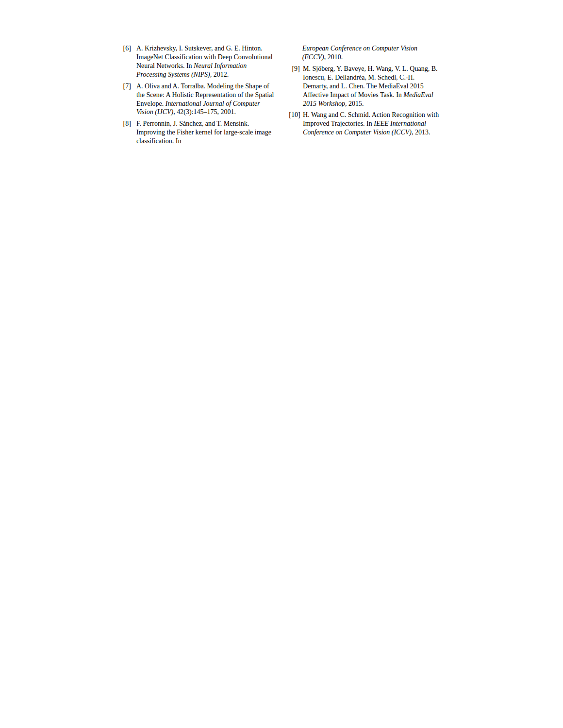[6] A. Krizhevsky, I. Sutskever, and G. E. Hinton. ImageNet Classification with Deep Convolutional Neural Networks. In Neural Information Processing Systems (NIPS), 2012.
[7] A. Oliva and A. Torralba. Modeling the Shape of the Scene: A Holistic Representation of the Spatial Envelope. International Journal of Computer Vision (IJCV), 42(3):145–175, 2001.
[8] F. Perronnin, J. Sánchez, and T. Mensink. Improving the Fisher kernel for large-scale image classification. In
European Conference on Computer Vision (ECCV), 2010.
[9] M. Sjöberg, Y. Baveye, H. Wang, V. L. Quang, B. Ionescu, E. Dellandréa, M. Schedl, C.-H. Demarty, and L. Chen. The MediaEval 2015 Affective Impact of Movies Task. In MediaEval 2015 Workshop, 2015.
[10] H. Wang and C. Schmid. Action Recognition with Improved Trajectories. In IEEE International Conference on Computer Vision (ICCV), 2013.